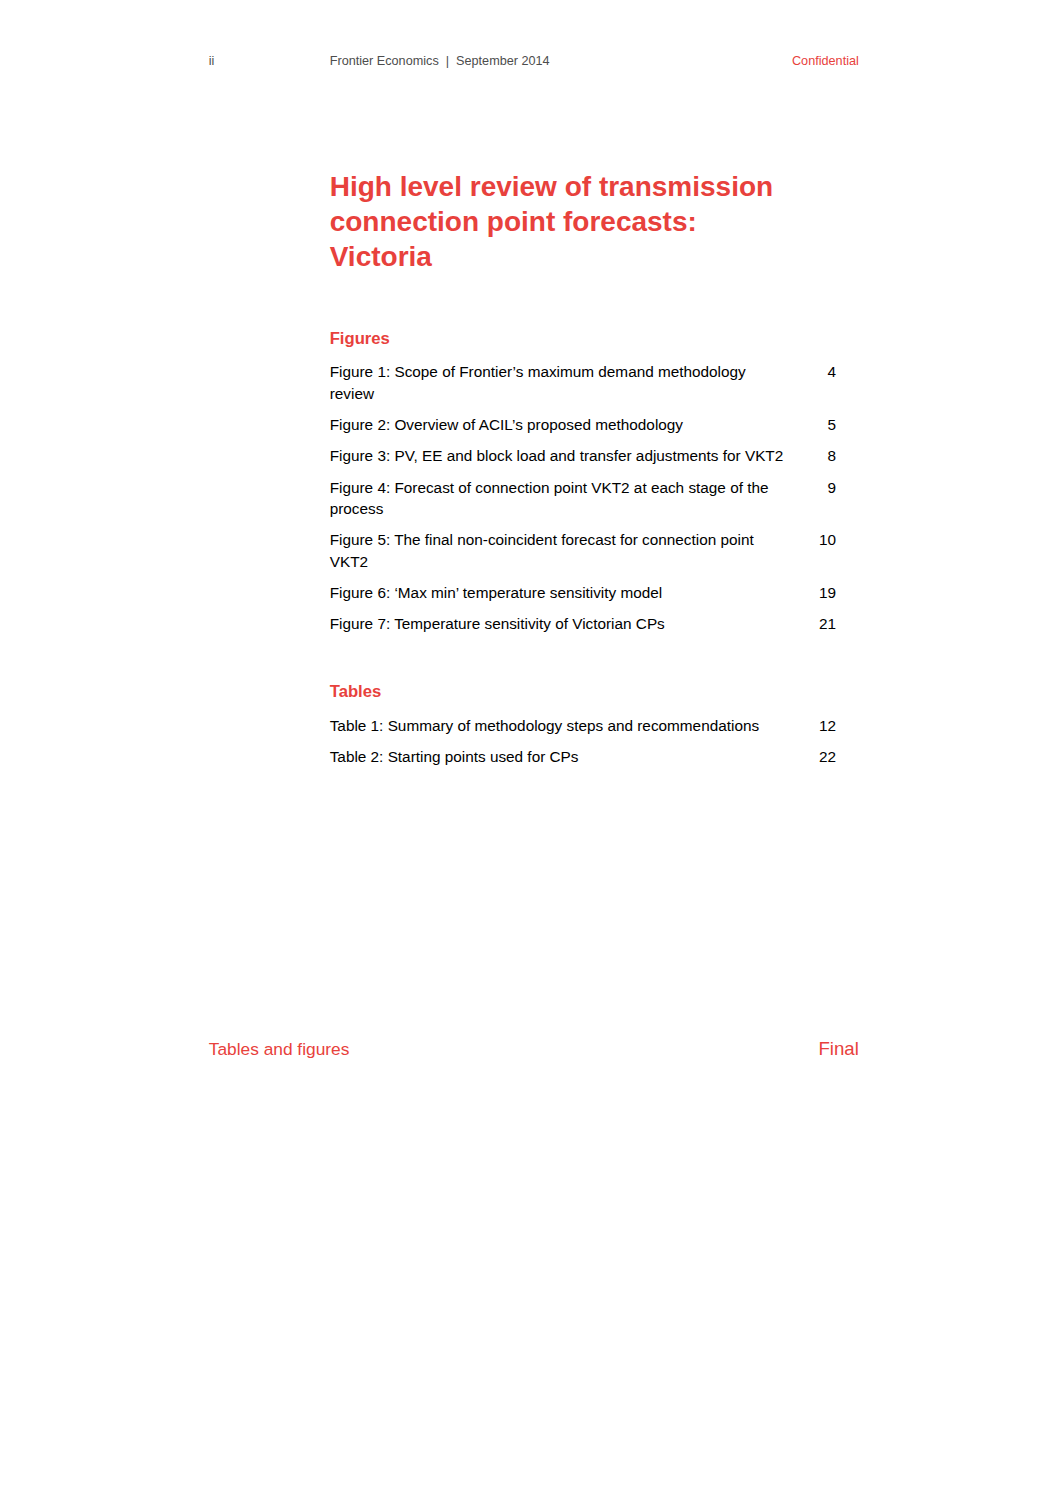ii
Frontier Economics | September 2014
Confidential
High level review of transmission connection point forecasts: Victoria
Figures
Figure 1: Scope of Frontier’s maximum demand methodology review 4
Figure 2: Overview of ACIL’s proposed methodology 5
Figure 3: PV, EE and block load and transfer adjustments for VKT28
Figure 4: Forecast of connection point VKT2 at each stage of the process 9
Figure 5: The final non-coincident forecast for connection point VKT210
Figure 6: ‘Max min’ temperature sensitivity model 19
Figure 7: Temperature sensitivity of Victorian CPs 21
Tables
Table 1: Summary of methodology steps and recommendations 12
Table 2: Starting points used for CPs 22
Tables and figures
Final